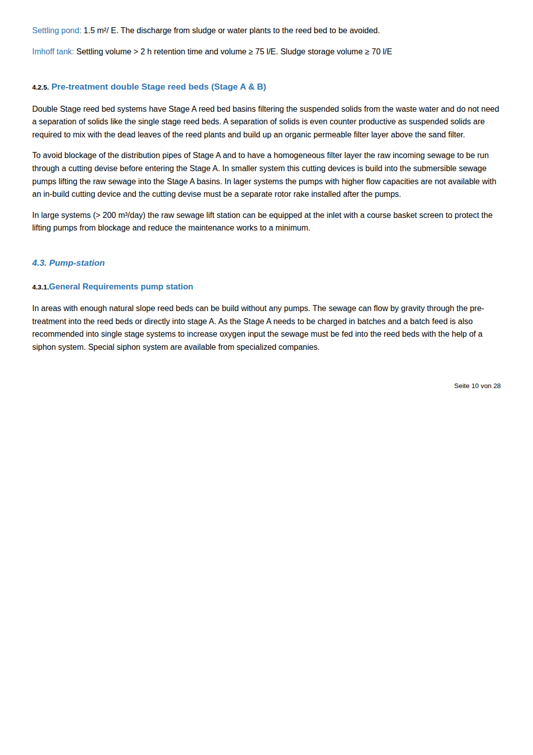Settling pond: 1.5 m²/ E. The discharge from sludge or water plants to the reed bed to be avoided.
Imhoff tank: Settling volume > 2 h retention time and volume ≥ 75 l/E. Sludge storage volume ≥ 70 l/E
4.2.5. Pre-treatment double Stage reed beds (Stage A & B)
Double Stage reed bed systems have Stage A reed bed basins filtering the suspended solids from the waste water and do not need a separation of solids like the single stage reed beds. A separation of solids is even counter productive as suspended solids are required to mix with the dead leaves of the reed plants and build up an organic permeable filter layer above the sand filter.
To avoid blockage of the distribution pipes of Stage A and to have a homogeneous filter layer the raw incoming sewage to be run through a cutting devise before entering the Stage A. In smaller system this cutting devices is build into the submersible sewage pumps lifting the raw sewage into the Stage A basins. In lager systems the pumps with higher flow capacities are not available with an in-build cutting device and the cutting devise must be a separate rotor rake installed after the pumps.
In large systems (> 200 m³/day) the raw sewage lift station can be equipped at the inlet with a course basket screen to protect the lifting pumps from blockage and reduce the maintenance works to a minimum.
4.3. Pump-station
4.3.1. General Requirements pump station
In areas with enough natural slope reed beds can be build without any pumps. The sewage can flow by gravity through the pre-treatment into the reed beds or directly into stage A. As the Stage A needs to be charged in batches and a batch feed is also recommended into single stage systems to increase oxygen input the sewage must be fed into the reed beds with the help of a siphon system. Special siphon system are available from specialized companies.
Seite 10 von 28